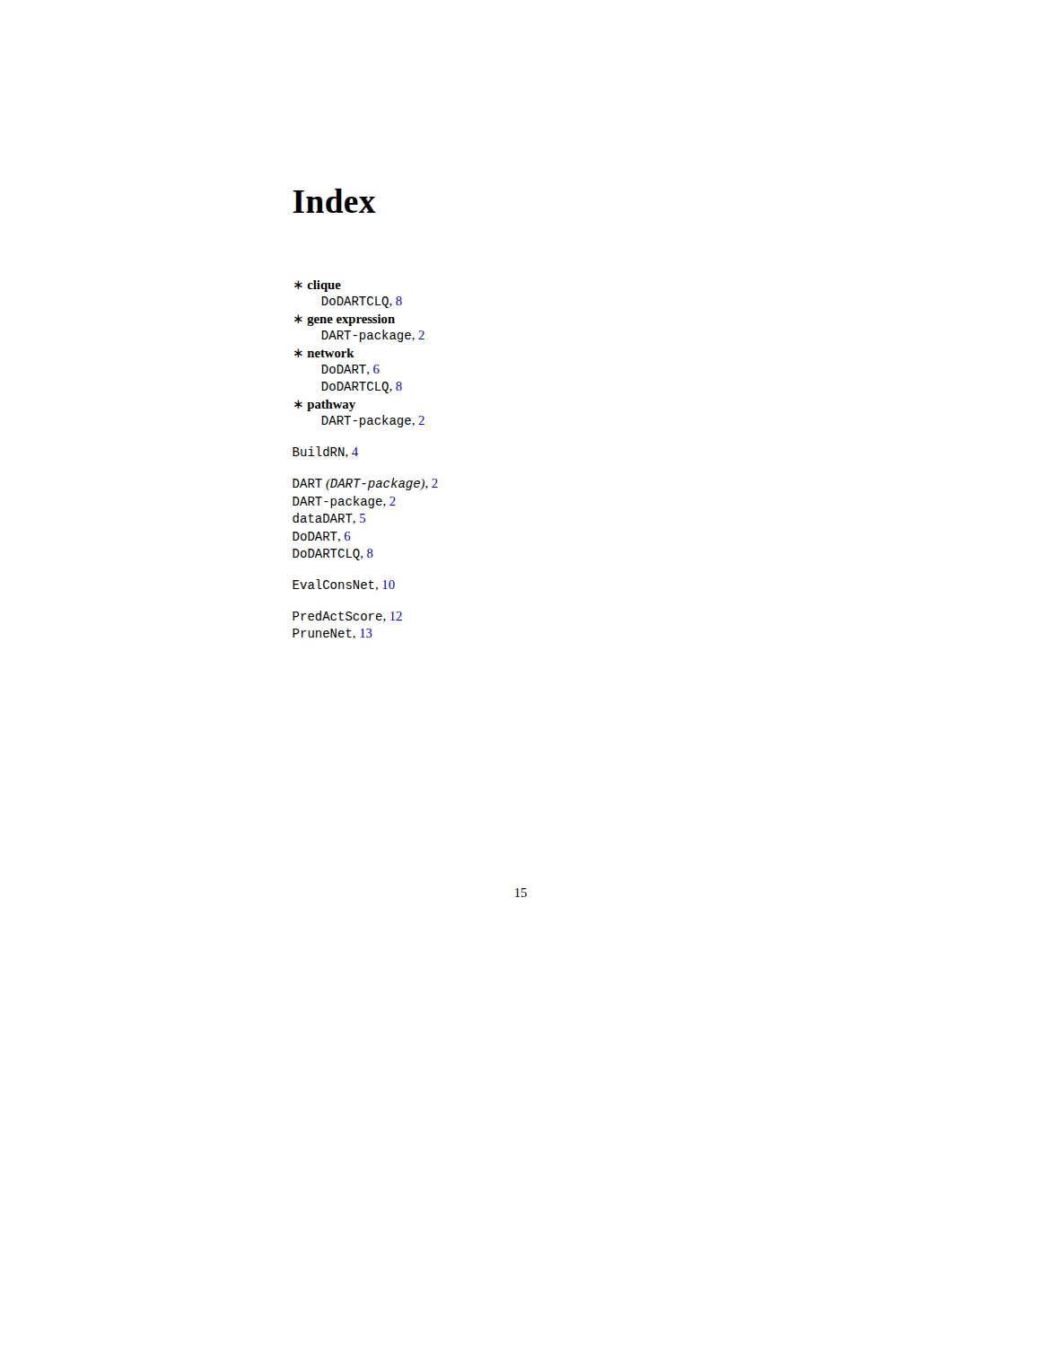Index
∗ clique
DoDARTCLQ, 8
∗ gene expression
DART-package, 2
∗ network
DoDART, 6
DoDARTCLQ, 8
∗ pathway
DART-package, 2
BuildRN, 4
DART (DART-package), 2
DART-package, 2
dataDART, 5
DoDART, 6
DoDARTCLQ, 8
EvalConsNet, 10
PredActScore, 12
PruneNet, 13
15